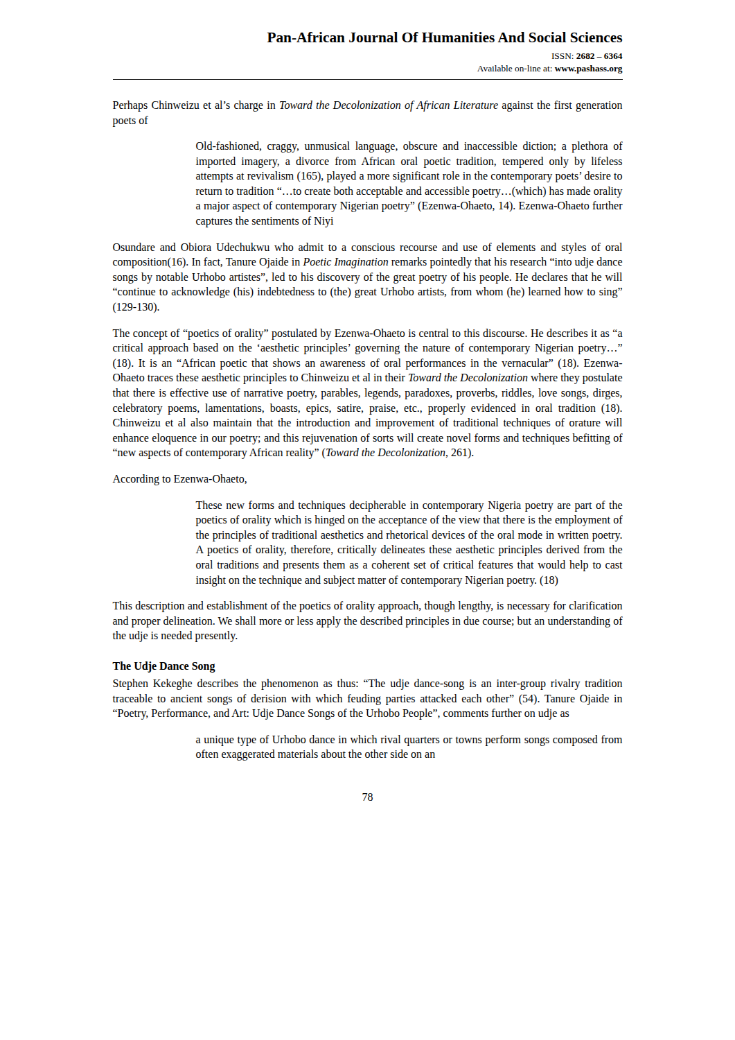Pan-African Journal Of Humanities And Social Sciences ISSN: 2682 – 6364 Available on-line at: www.pashass.org
Perhaps Chinweizu et al’s charge in Toward the Decolonization of African Literature against the first generation poets of
Old-fashioned, craggy, unmusical language, obscure and inaccessible diction; a plethora of imported imagery, a divorce from African oral poetic tradition, tempered only by lifeless attempts at revivalism (165), played a more significant role in the contemporary poets’ desire to return to tradition “…to create both acceptable and accessible poetry…(which) has made orality a major aspect of contemporary Nigerian poetry” (Ezenwa-Ohaeto, 14). Ezenwa-Ohaeto further captures the sentiments of Niyi
Osundare and Obiora Udechukwu who admit to a conscious recourse and use of elements and styles of oral composition(16). In fact, Tanure Ojaide in Poetic Imagination remarks pointedly that his research “into udje dance songs by notable Urhobo artistes”, led to his discovery of the great poetry of his people. He declares that he will “continue to acknowledge (his) indebtedness to (the) great Urhobo artists, from whom (he) learned how to sing” (129-130).
The concept of “poetics of orality” postulated by Ezenwa-Ohaeto is central to this discourse. He describes it as “a critical approach based on the ‘aesthetic principles’ governing the nature of contemporary Nigerian poetry…” (18). It is an “African poetic that shows an awareness of oral performances in the vernacular” (18). Ezenwa-Ohaeto traces these aesthetic principles to Chinweizu et al in their Toward the Decolonization where they postulate that there is effective use of narrative poetry, parables, legends, paradoxes, proverbs, riddles, love songs, dirges, celebratory poems, lamentations, boasts, epics, satire, praise, etc., properly evidenced in oral tradition (18). Chinweizu et al also maintain that the introduction and improvement of traditional techniques of orature will enhance eloquence in our poetry; and this rejuvenation of sorts will create novel forms and techniques befitting of “new aspects of contemporary African reality” (Toward the Decolonization, 261).
According to Ezenwa-Ohaeto,
These new forms and techniques decipherable in contemporary Nigeria poetry are part of the poetics of orality which is hinged on the acceptance of the view that there is the employment of the principles of traditional aesthetics and rhetorical devices of the oral mode in written poetry. A poetics of orality, therefore, critically delineates these aesthetic principles derived from the oral traditions and presents them as a coherent set of critical features that would help to cast insight on the technique and subject matter of contemporary Nigerian poetry. (18)
This description and establishment of the poetics of orality approach, though lengthy, is necessary for clarification and proper delineation. We shall more or less apply the described principles in due course; but an understanding of the udje is needed presently.
The Udje Dance Song
Stephen Kekeghe describes the phenomenon as thus: “The udje dance-song is an inter-group rivalry tradition traceable to ancient songs of derision with which feuding parties attacked each other” (54). Tanure Ojaide in “Poetry, Performance, and Art: Udje Dance Songs of the Urhobo People”, comments further on udje as
a unique type of Urhobo dance in which rival quarters or towns perform songs composed from often exaggerated materials about the other side on an
78